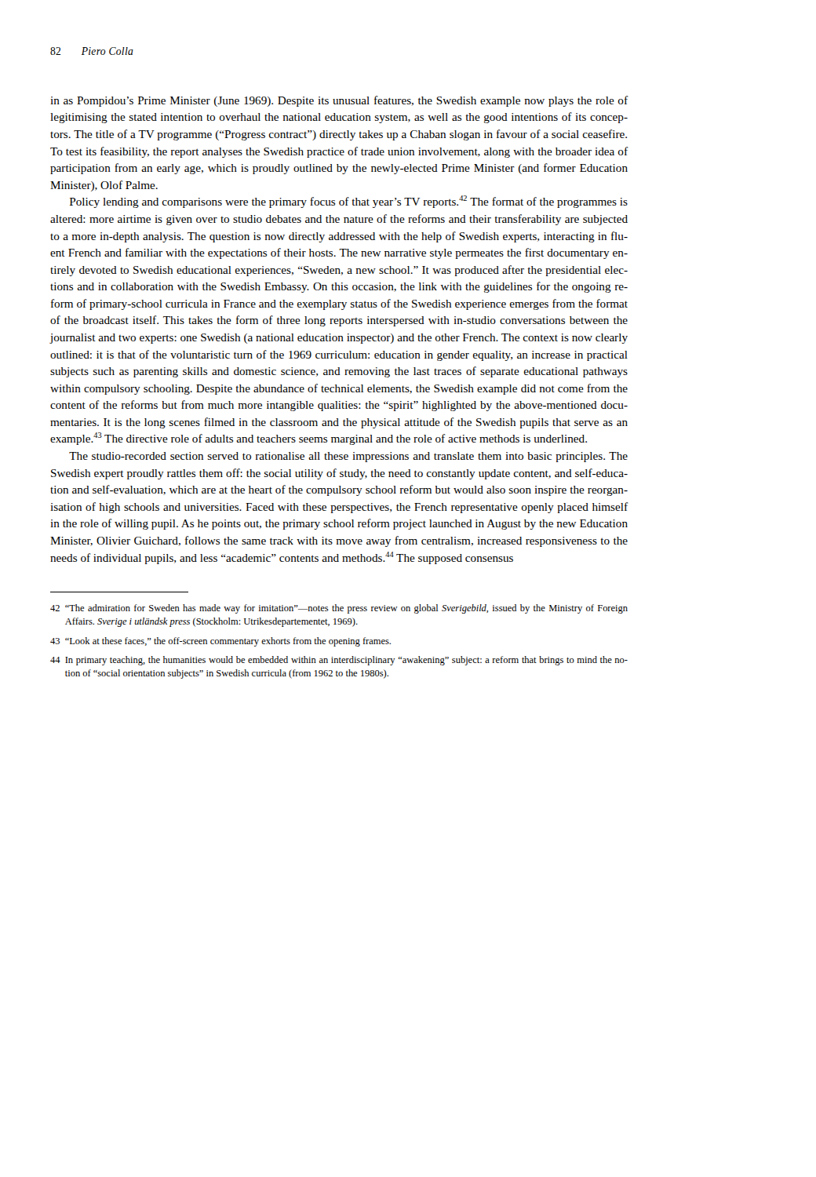82 Piero Colla
in as Pompidou’s Prime Minister (June 1969). Despite its unusual features, the Swedish example now plays the role of legitimising the stated intention to overhaul the national education system, as well as the good intentions of its conceptors. The title of a TV programme (“Progress contract”) directly takes up a Chaban slogan in favour of a social ceasefire. To test its feasibility, the report analyses the Swedish practice of trade union involvement, along with the broader idea of participation from an early age, which is proudly outlined by the newly-elected Prime Minister (and former Education Minister), Olof Palme.
Policy lending and comparisons were the primary focus of that year’s TV reports.42 The format of the programmes is altered: more airtime is given over to studio debates and the nature of the reforms and their transferability are subjected to a more in-depth analysis. The question is now directly addressed with the help of Swedish experts, interacting in fluent French and familiar with the expectations of their hosts. The new narrative style permeates the first documentary entirely devoted to Swedish educational experiences, “Sweden, a new school.” It was produced after the presidential elections and in collaboration with the Swedish Embassy. On this occasion, the link with the guidelines for the ongoing reform of primary-school curricula in France and the exemplary status of the Swedish experience emerges from the format of the broadcast itself. This takes the form of three long reports interspersed with in-studio conversations between the journalist and two experts: one Swedish (a national education inspector) and the other French. The context is now clearly outlined: it is that of the voluntaristic turn of the 1969 curriculum: education in gender equality, an increase in practical subjects such as parenting skills and domestic science, and removing the last traces of separate educational pathways within compulsory schooling. Despite the abundance of technical elements, the Swedish example did not come from the content of the reforms but from much more intangible qualities: the “spirit” highlighted by the above-mentioned documentaries. It is the long scenes filmed in the classroom and the physical attitude of the Swedish pupils that serve as an example.43 The directive role of adults and teachers seems marginal and the role of active methods is underlined.
The studio-recorded section served to rationalise all these impressions and translate them into basic principles. The Swedish expert proudly rattles them off: the social utility of study, the need to constantly update content, and self-education and self-evaluation, which are at the heart of the compulsory school reform but would also soon inspire the reorganisation of high schools and universities. Faced with these perspectives, the French representative openly placed himself in the role of willing pupil. As he points out, the primary school reform project launched in August by the new Education Minister, Olivier Guichard, follows the same track with its move away from centralism, increased responsiveness to the needs of individual pupils, and less “academic” contents and methods.44 The supposed consensus
42“The admiration for Sweden has made way for imitation”—notes the press review on global Sverigebild, issued by the Ministry of Foreign Affairs. Sverige i utländsk press (Stockholm: Utrikesdepartementet, 1969).
43“Look at these faces,” the off-screen commentary exhorts from the opening frames.
44 In primary teaching, the humanities would be embedded within an interdisciplinary “awakening” subject: a reform that brings to mind the notion of “social orientation subjects” in Swedish curricula (from 1962 to the 1980s).